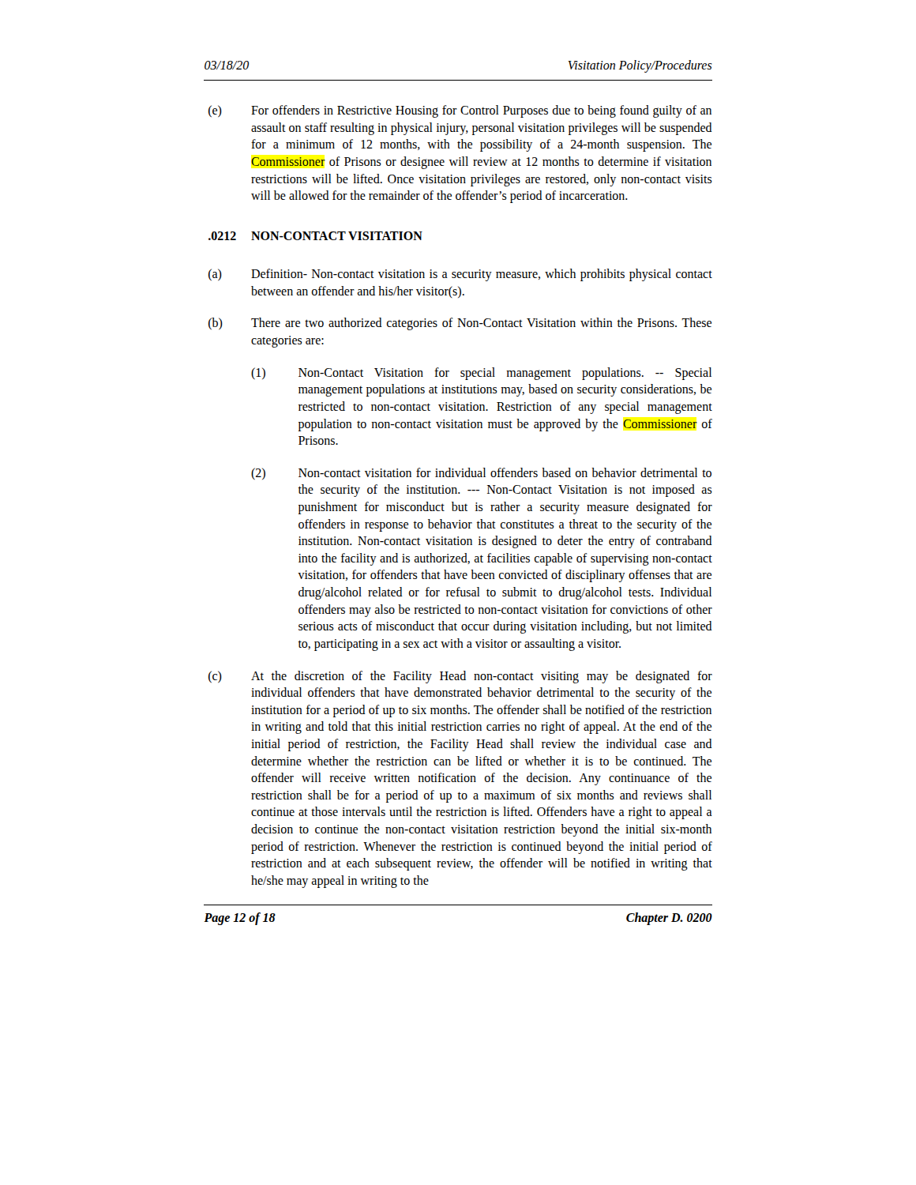03/18/20 Visitation Policy/Procedures
(e)
For offenders in Restrictive Housing for Control Purposes due to being found guilty of an assault on staff resulting in physical injury, personal visitation privileges will be suspended for a minimum of 12 months, with the possibility of a 24-month suspension. The Commissioner of Prisons or designee will review at 12 months to determine if visitation restrictions will be lifted. Once visitation privileges are restored, only non-contact visits will be allowed for the remainder of the offender’s period of incarceration.
.0212
NON-CONTACT VISITATION
(a)
Definition- Non-contact visitation is a security measure, which prohibits physical contact between an offender and his/her visitor(s).
(b)
There are two authorized categories of Non-Contact Visitation within the Prisons. These categories are:
(1)
Non-Contact Visitation for special management populations. -- Special management populations at institutions may, based on security considerations, be restricted to non-contact visitation. Restriction of any special management population to non-contact visitation must be approved by the Commissioner of Prisons.
(2)
Non-contact visitation for individual offenders based on behavior detrimental to the security of the institution. --- Non-Contact Visitation is not imposed as punishment for misconduct but is rather a security measure designated for offenders in response to behavior that constitutes a threat to the security of the institution. Non-contact visitation is designed to deter the entry of contraband into the facility and is authorized, at facilities capable of supervising non-contact visitation, for offenders that have been convicted of disciplinary offenses that are drug/alcohol related or for refusal to submit to drug/alcohol tests. Individual offenders may also be restricted to non-contact visitation for convictions of other serious acts of misconduct that occur during visitation including, but not limited to, participating in a sex act with a visitor or assaulting a visitor.
(c)
At the discretion of the Facility Head non-contact visiting may be designated for individual offenders that have demonstrated behavior detrimental to the security of the institution for a period of up to six months. The offender shall be notified of the restriction in writing and told that this initial restriction carries no right of appeal. At the end of the initial period of restriction, the Facility Head shall review the individual case and determine whether the restriction can be lifted or whether it is to be continued. The offender will receive written notification of the decision. Any continuance of the restriction shall be for a period of up to a maximum of six months and reviews shall continue at those intervals until the restriction is lifted. Offenders have a right to appeal a decision to continue the non-contact visitation restriction beyond the initial six-month period of restriction. Whenever the restriction is continued beyond the initial period of restriction and at each subsequent review, the offender will be notified in writing that he/she may appeal in writing to the
Page 12 of 18 Chapter D. 0200